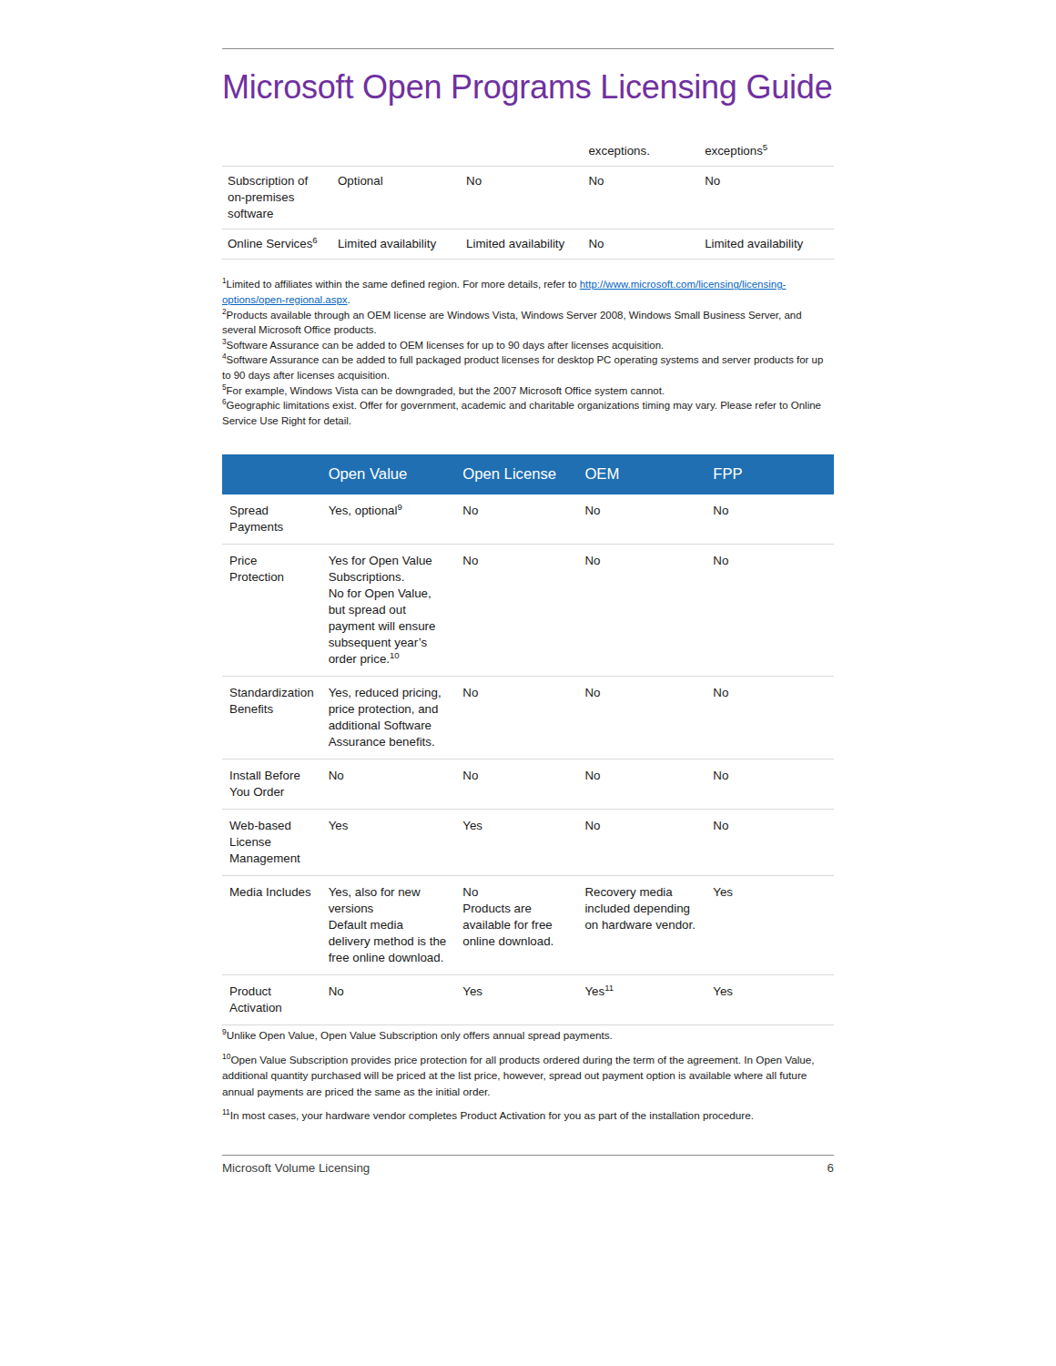Microsoft Open Programs Licensing Guide
| | | | exceptions. | exceptions 5 |
| Subscription of on-premises software | Optional | No | No | No |
| Online Services 6 | Limited availability | Limited availability | No | Limited availability |
1Limited to affiliates within the same defined region. For more details, refer to http://www.microsoft.com/licensing/licensing-options/open-regional.aspx.
2Products available through an OEM license are Windows Vista, Windows Server 2008, Windows Small Business Server, and several Microsoft Office products.
3Software Assurance can be added to OEM licenses for up to 90 days after licenses acquisition.
4Software Assurance can be added to full packaged product licenses for desktop PC operating systems and server products for up to 90 days after licenses acquisition.
5For example, Windows Vista can be downgraded, but the 2007 Microsoft Office system cannot.
6Geographic limitations exist. Offer for government, academic and charitable organizations timing may vary. Please refer to Online Service Use Right for detail.
| | Open Value | Open License | OEM | FPP |
| --- | --- | --- | --- | --- |
| Spread Payments | Yes, optional 9 | No | No | No |
| Price Protection | Yes for Open Value Subscriptions. No for Open Value, but spread out payment will ensure subsequent year’s order price. 10 | No | No | No |
| Standardization Benefits | Yes, reduced pricing, price protection, and additional Software Assurance benefits. | No | No | No |
| Install Before You Order | No | No | No | No |
| Web-based License Management | Yes | Yes | No | No |
| Media Includes | Yes, also for new versions Default media delivery method is the free online download. | No Products are available for free online download. | Recovery media included depending on hardware vendor. | Yes |
| Product Activation | No | Yes | Yes 11 | Yes |
9Unlike Open Value, Open Value Subscription only offers annual spread payments.
10Open Value Subscription provides price protection for all products ordered during the term of the agreement. In Open Value, additional quantity purchased will be priced at the list price, however, spread out payment option is available where all future annual payments are priced the same as the initial order.
11In most cases, your hardware vendor completes Product Activation for you as part of the installation procedure.
Microsoft Volume Licensing 6